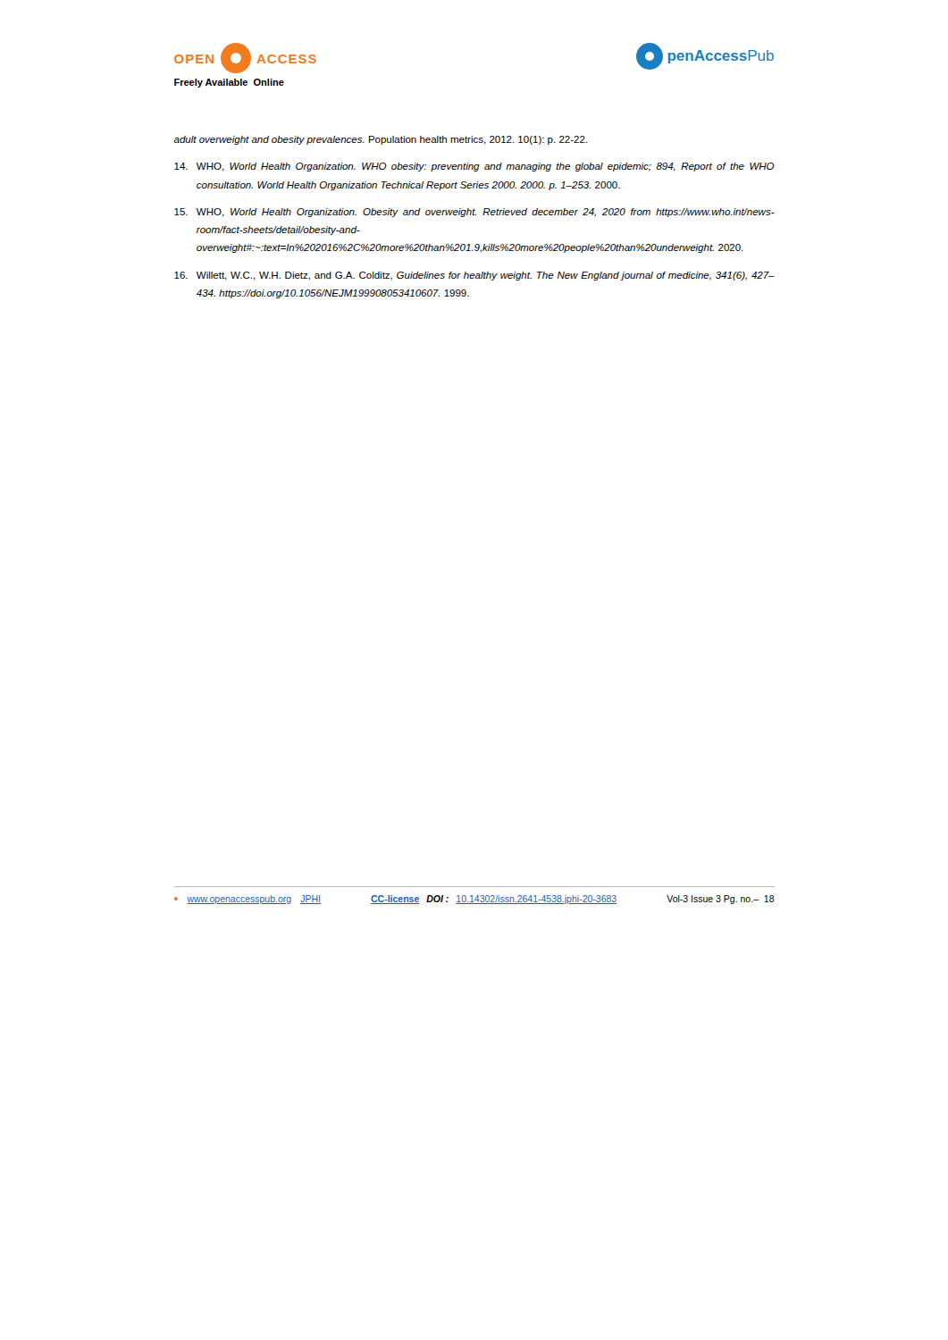OPEN ACCESS
Freely Available Online
pen Access Pub
adult overweight and obesity prevalences. Population health metrics, 2012. 10(1): p. 22-22.
WHO, World Health Organization. WHO obesity: preventing and managing the global epidemic; 894, Report of the WHO consultation. World Health Organization Technical Report Series 2000. 2000. p. 1–253. 2000.
WHO, World Health Organization. Obesity and overweight. Retrieved december 24, 2020 from https://www.who.int/news-room/fact-sheets/detail/obesity-and-overweight#:~:text=In%202016%2C%20more%20than%201.9,kills%20more%20people%20than%20underweight. 2020.
Willett, W.C., W.H. Dietz, and G.A. Colditz, Guidelines for healthy weight. The New England journal of medicine, 341(6), 427–434. https://doi.org/10.1056/NEJM199908053410607. 1999.
• www.openaccesspub.org JPHI
CC-license DOI : 10.14302/issn.2641-4538.jphi-20-3683
Vol-3 Issue 3 Pg. no.– 18